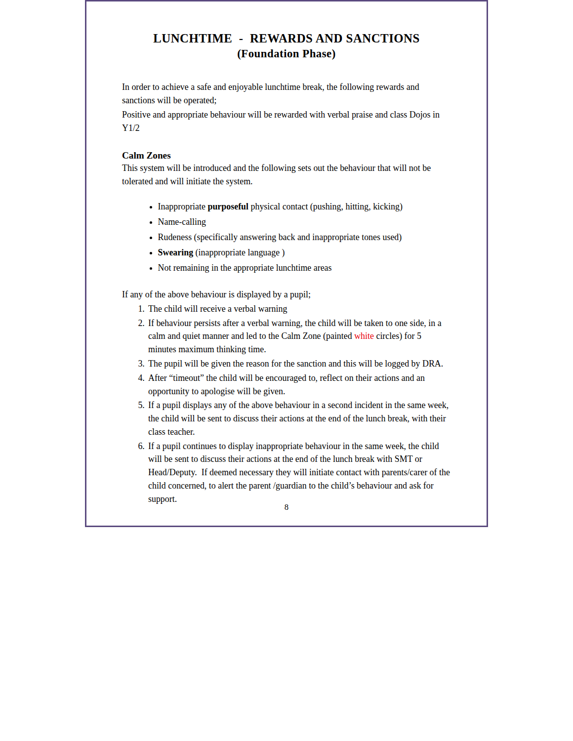LUNCHTIME - REWARDS AND SANCTIONS (Foundation Phase)
In order to achieve a safe and enjoyable lunchtime break, the following rewards and sanctions will be operated;
Positive and appropriate behaviour will be rewarded with verbal praise and class Dojos in Y1/2
Calm Zones
This system will be introduced and the following sets out the behaviour that will not be tolerated and will initiate the system.
Inappropriate purposeful physical contact (pushing, hitting, kicking)
Name-calling
Rudeness (specifically answering back and inappropriate tones used)
Swearing (inappropriate language )
Not remaining in the appropriate lunchtime areas
If any of the above behaviour is displayed by a pupil;
The child will receive a verbal warning
If behaviour persists after a verbal warning, the child will be taken to one side, in a calm and quiet manner and led to the Calm Zone (painted white circles) for 5 minutes maximum thinking time.
The pupil will be given the reason for the sanction and this will be logged by DRA.
After “timeout” the child will be encouraged to, reflect on their actions and an opportunity to apologise will be given.
If a pupil displays any of the above behaviour in a second incident in the same week, the child will be sent to discuss their actions at the end of the lunch break, with their class teacher.
If a pupil continues to display inappropriate behaviour in the same week, the child will be sent to discuss their actions at the end of the lunch break with SMT or Head/Deputy. If deemed necessary they will initiate contact with parents/carer of the child concerned, to alert the parent /guardian to the child’s behaviour and ask for support.
8